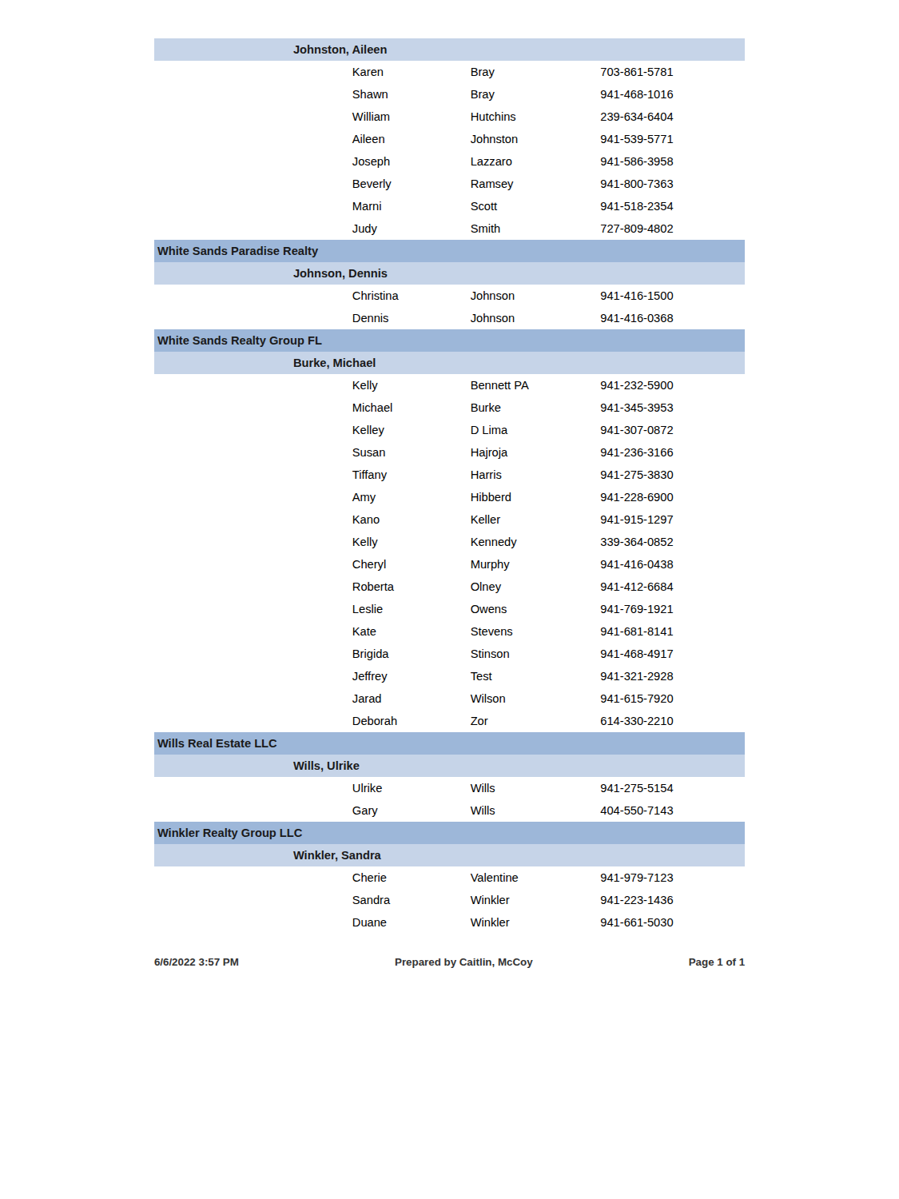| | Johnston, Aileen |
| | | Karen | Bray | 703-861-5781 |
| | | Shawn | Bray | 941-468-1016 |
| | | William | Hutchins | 239-634-6404 |
| | | Aileen | Johnston | 941-539-5771 |
| | | Joseph | Lazzaro | 941-586-3958 |
| | | Beverly | Ramsey | 941-800-7363 |
| | | Marni | Scott | 941-518-2354 |
| | | Judy | Smith | 727-809-4802 |
| White Sands Paradise Realty |
| | Johnson, Dennis |
| | | Christina | Johnson | 941-416-1500 |
| | | Dennis | Johnson | 941-416-0368 |
| White Sands Realty Group FL |
| | Burke, Michael |
| | | Kelly | Bennett PA | 941-232-5900 |
| | | Michael | Burke | 941-345-3953 |
| | | Kelley | D Lima | 941-307-0872 |
| | | Susan | Hajroja | 941-236-3166 |
| | | Tiffany | Harris | 941-275-3830 |
| | | Amy | Hibberd | 941-228-6900 |
| | | Kano | Keller | 941-915-1297 |
| | | Kelly | Kennedy | 339-364-0852 |
| | | Cheryl | Murphy | 941-416-0438 |
| | | Roberta | Olney | 941-412-6684 |
| | | Leslie | Owens | 941-769-1921 |
| | | Kate | Stevens | 941-681-8141 |
| | | Brigida | Stinson | 941-468-4917 |
| | | Jeffrey | Test | 941-321-2928 |
| | | Jarad | Wilson | 941-615-7920 |
| | | Deborah | Zor | 614-330-2210 |
| Wills Real Estate LLC |
| | Wills, Ulrike |
| | | Ulrike | Wills | 941-275-5154 |
| | | Gary | Wills | 404-550-7143 |
| Winkler Realty Group LLC |
| | Winkler, Sandra |
| | | Cherie | Valentine | 941-979-7123 |
| | | Sandra | Winkler | 941-223-1436 |
| | | Duane | Winkler | 941-661-5030 |
6/6/2022 3:57 PM Page 1 of 1
Prepared by Caitlin, McCoy